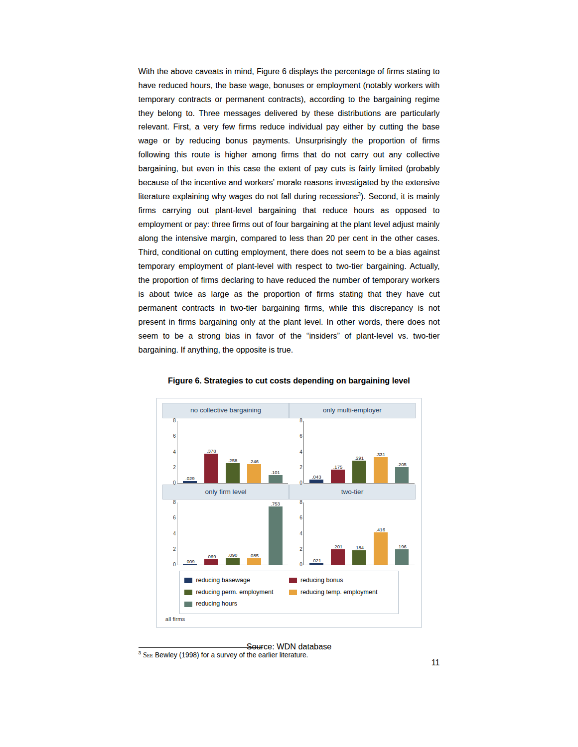With the above caveats in mind, Figure 6 displays the percentage of firms stating to have reduced hours, the base wage, bonuses or employment (notably workers with temporary contracts or permanent contracts), according to the bargaining regime they belong to. Three messages delivered by these distributions are particularly relevant. First, a very few firms reduce individual pay either by cutting the base wage or by reducing bonus payments. Unsurprisingly the proportion of firms following this route is higher among firms that do not carry out any collective bargaining, but even in this case the extent of pay cuts is fairly limited (probably because of the incentive and workers’ morale reasons investigated by the extensive literature explaining why wages do not fall during recessions3). Second, it is mainly firms carrying out plant-level bargaining that reduce hours as opposed to employment or pay: three firms out of four bargaining at the plant level adjust mainly along the intensive margin, compared to less than 20 per cent in the other cases. Third, conditional on cutting employment, there does not seem to be a bias against temporary employment of plant-level with respect to two-tier bargaining. Actually, the proportion of firms declaring to have reduced the number of temporary workers is about twice as large as the proportion of firms stating that they have cut permanent contracts in two-tier bargaining firms, while this discrepancy is not present in firms bargaining only at the plant level. In other words, there does not seem to be a strong bias in favor of the “insiders” of plant-level vs. two-tier bargaining. If anything, the opposite is true.
Figure 6. Strategies to cut costs depending on bargaining level
no collective bargaining
8 6 4 2 0
.029
.378
.258
.246
.101
only multi-employer
8 6 4 2 0
.043
.175
.291
.331
.205
only firm level
8 6 4 2 0
.009
.069
.090
.085
.753
two-tier
8 6 4 2 0
.021
.201
.184
.416
.196
reducing basewage
reducing bonus
reducing perm. employment
reducing temp. employment
reducing hours
all firms
Source: WDN database
3 See Bewley (1998) for a survey of the earlier literature.
11